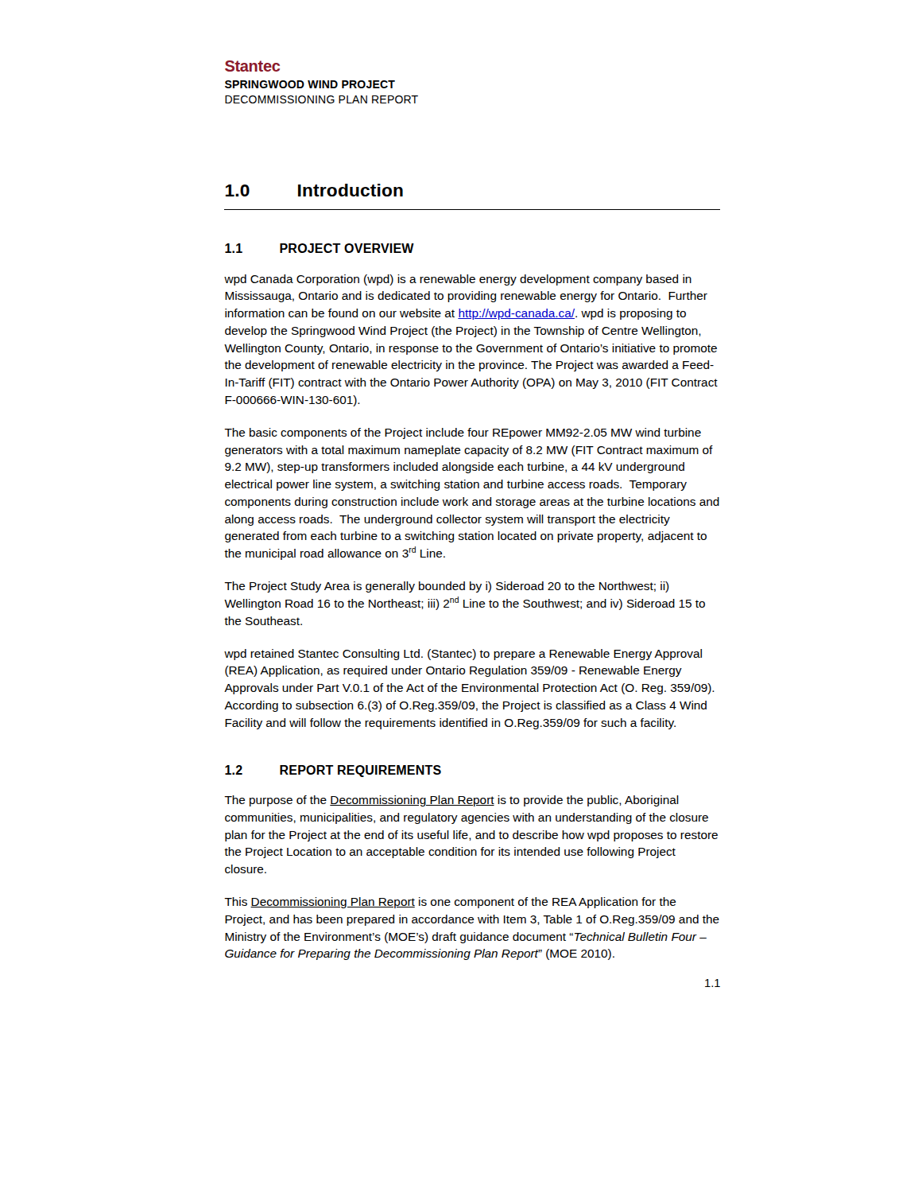Stantec
SPRINGWOOD WIND PROJECT
DECOMMISSIONING PLAN REPORT
1.0 Introduction
1.1 PROJECT OVERVIEW
wpd Canada Corporation (wpd) is a renewable energy development company based in Mississauga, Ontario and is dedicated to providing renewable energy for Ontario. Further information can be found on our website at http://wpd-canada.ca/. wpd is proposing to develop the Springwood Wind Project (the Project) in the Township of Centre Wellington, Wellington County, Ontario, in response to the Government of Ontario’s initiative to promote the development of renewable electricity in the province. The Project was awarded a Feed-In-Tariff (FIT) contract with the Ontario Power Authority (OPA) on May 3, 2010 (FIT Contract F-000666-WIN-130-601).
The basic components of the Project include four REpower MM92-2.05 MW wind turbine generators with a total maximum nameplate capacity of 8.2 MW (FIT Contract maximum of 9.2 MW), step-up transformers included alongside each turbine, a 44 kV underground electrical power line system, a switching station and turbine access roads. Temporary components during construction include work and storage areas at the turbine locations and along access roads. The underground collector system will transport the electricity generated from each turbine to a switching station located on private property, adjacent to the municipal road allowance on 3rd Line.
The Project Study Area is generally bounded by i) Sideroad 20 to the Northwest; ii) Wellington Road 16 to the Northeast; iii) 2nd Line to the Southwest; and iv) Sideroad 15 to the Southeast.
wpd retained Stantec Consulting Ltd. (Stantec) to prepare a Renewable Energy Approval (REA) Application, as required under Ontario Regulation 359/09 - Renewable Energy Approvals under Part V.0.1 of the Act of the Environmental Protection Act (O. Reg. 359/09). According to subsection 6.(3) of O.Reg.359/09, the Project is classified as a Class 4 Wind Facility and will follow the requirements identified in O.Reg.359/09 for such a facility.
1.2 REPORT REQUIREMENTS
The purpose of the Decommissioning Plan Report is to provide the public, Aboriginal communities, municipalities, and regulatory agencies with an understanding of the closure plan for the Project at the end of its useful life, and to describe how wpd proposes to restore the Project Location to an acceptable condition for its intended use following Project closure.
This Decommissioning Plan Report is one component of the REA Application for the Project, and has been prepared in accordance with Item 3, Table 1 of O.Reg.359/09 and the Ministry of the Environment’s (MOE’s) draft guidance document “Technical Bulletin Four – Guidance for Preparing the Decommissioning Plan Report” (MOE 2010).
1.1